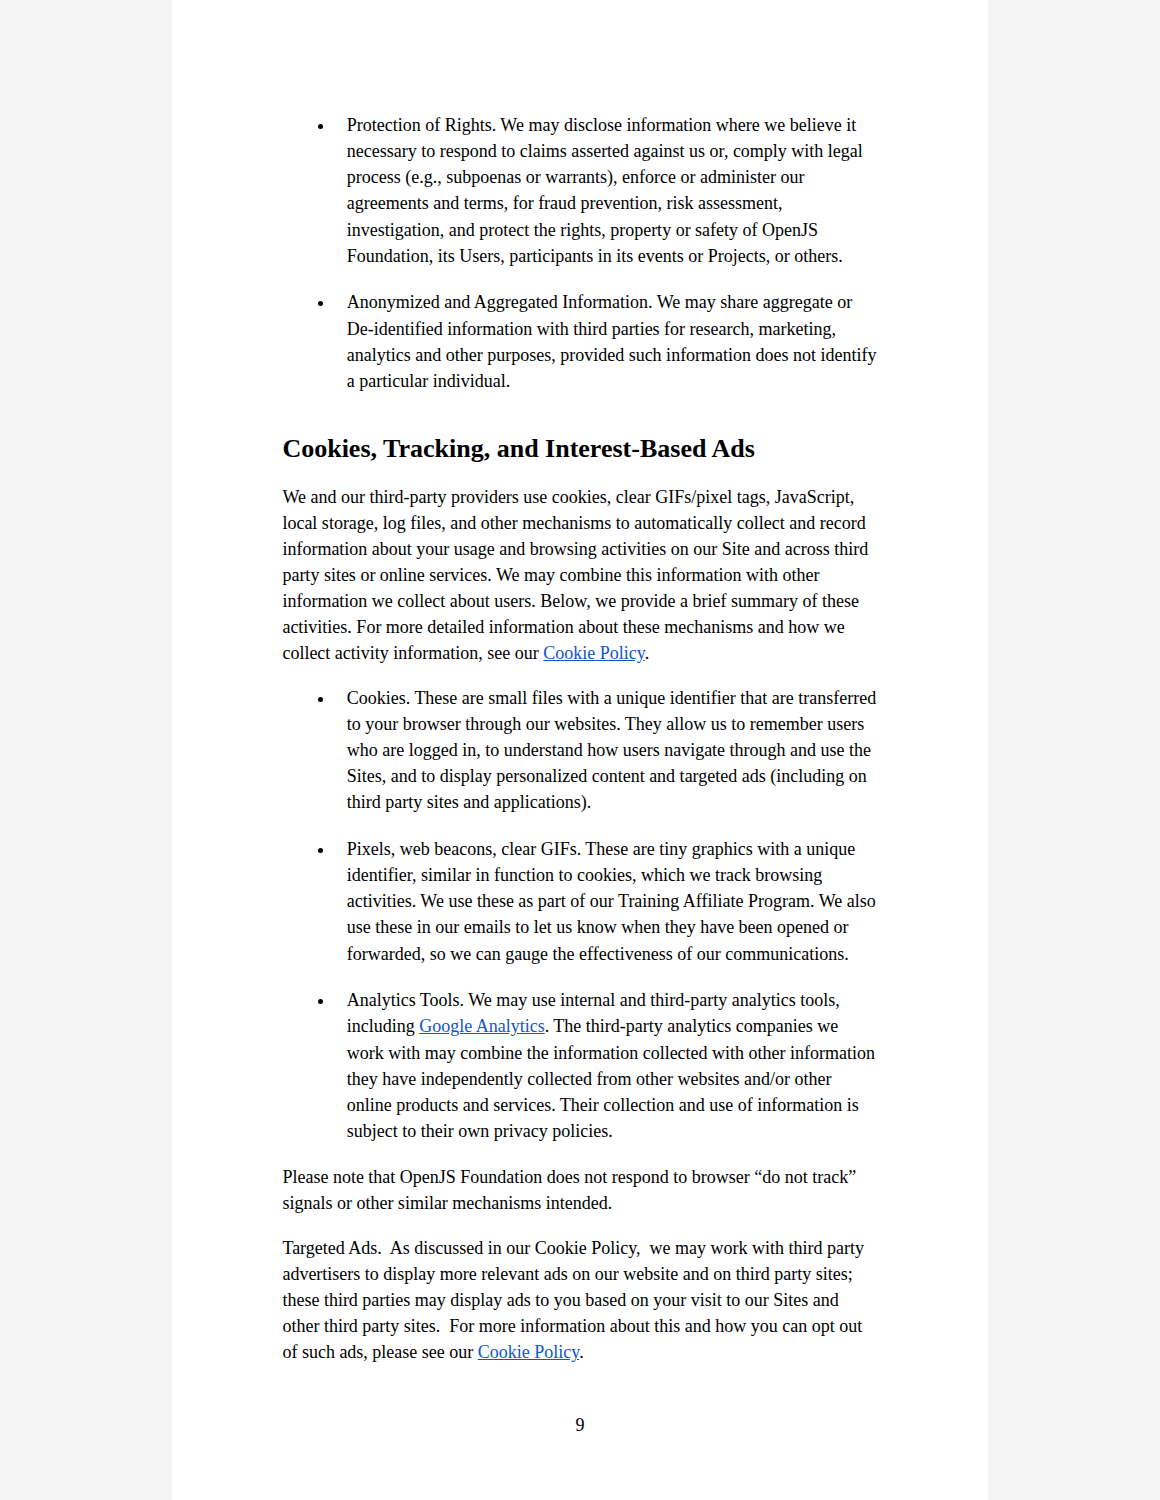Protection of Rights. We may disclose information where we believe it necessary to respond to claims asserted against us or, comply with legal process (e.g., subpoenas or warrants), enforce or administer our agreements and terms, for fraud prevention, risk assessment, investigation, and protect the rights, property or safety of OpenJS Foundation, its Users, participants in its events or Projects, or others.
Anonymized and Aggregated Information. We may share aggregate or De-identified information with third parties for research, marketing, analytics and other purposes, provided such information does not identify a particular individual.
Cookies, Tracking, and Interest-Based Ads
We and our third-party providers use cookies, clear GIFs/pixel tags, JavaScript, local storage, log files, and other mechanisms to automatically collect and record information about your usage and browsing activities on our Site and across third party sites or online services. We may combine this information with other information we collect about users. Below, we provide a brief summary of these activities. For more detailed information about these mechanisms and how we collect activity information, see our Cookie Policy.
Cookies. These are small files with a unique identifier that are transferred to your browser through our websites. They allow us to remember users who are logged in, to understand how users navigate through and use the Sites, and to display personalized content and targeted ads (including on third party sites and applications).
Pixels, web beacons, clear GIFs. These are tiny graphics with a unique identifier, similar in function to cookies, which we track browsing activities. We use these as part of our Training Affiliate Program. We also use these in our emails to let us know when they have been opened or forwarded, so we can gauge the effectiveness of our communications.
Analytics Tools. We may use internal and third-party analytics tools, including Google Analytics. The third-party analytics companies we work with may combine the information collected with other information they have independently collected from other websites and/or other online products and services. Their collection and use of information is subject to their own privacy policies.
Please note that OpenJS Foundation does not respond to browser “do not track” signals or other similar mechanisms intended.
Targeted Ads. As discussed in our Cookie Policy, we may work with third party advertisers to display more relevant ads on our website and on third party sites; these third parties may display ads to you based on your visit to our Sites and other third party sites. For more information about this and how you can opt out of such ads, please see our Cookie Policy.
9